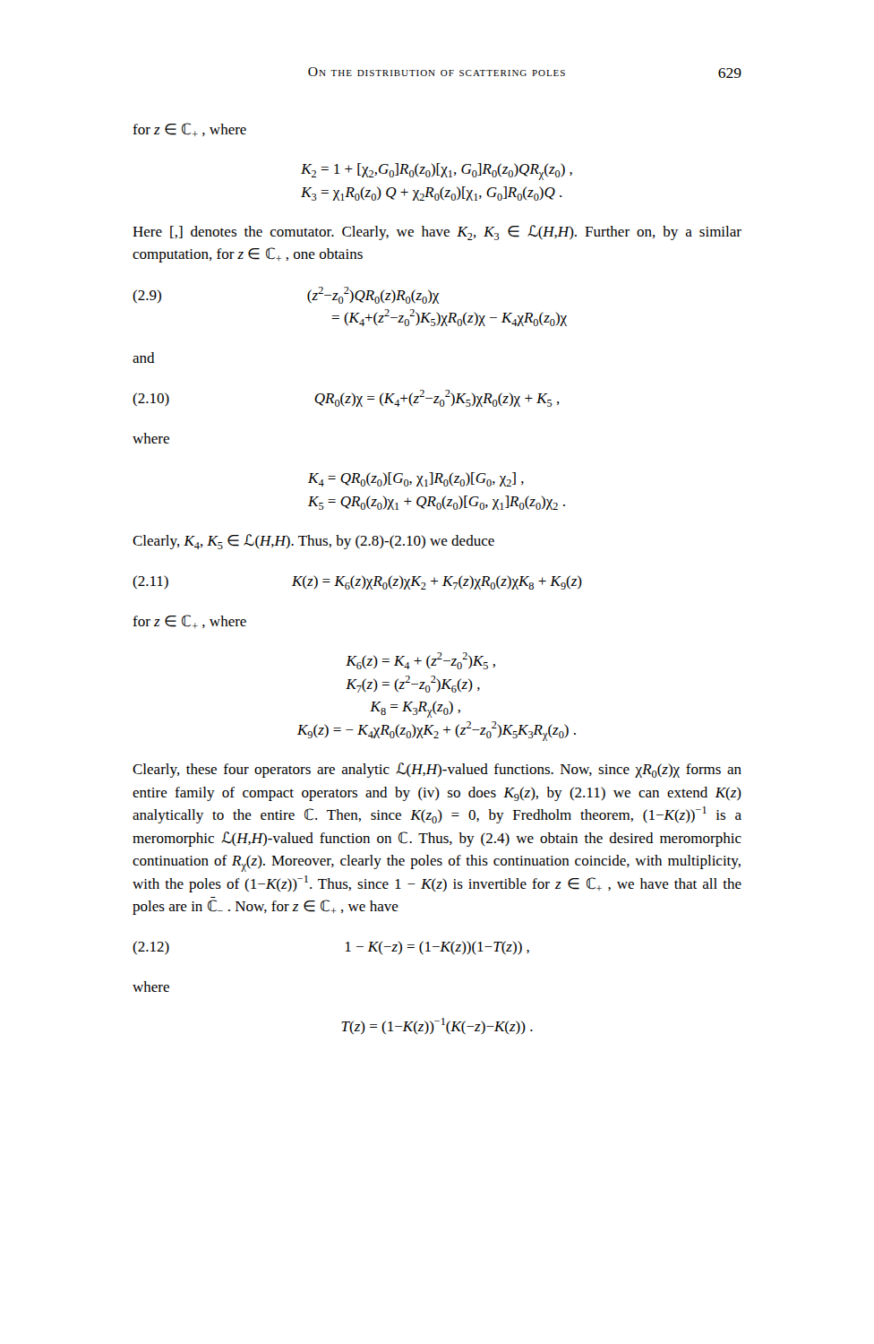On the distribution of scattering poles 629
for z ∈ ℂ+ , where
K2 = 1 + [χ2,G0]R0(z0)[χ1, G0]R0(z0)QRχ(z0) ,
K3 = χ1R0(z0) Q + χ2R0(z0)[χ1, G0]R0(z0)Q .
Here [,] denotes the comutator. Clearly, we have K2, K3 ∈ ℒ(H,H). Further on, by a similar computation, for z ∈ ℂ+ , one obtains
(2.9)
(z2−z02)QR0(z)R0(z0)χ
= (K4+(z2−z02)K5)χR0(z)χ − K4χR0(z0)χ
and
(2.10)
QR0(z)χ = (K4+(z2−z02)K5)χR0(z)χ + K5 ,
where
K4 = QR0(z0)[G0, χ1]R0(z0)[G0, χ2] ,
K5 = QR0(z0)χ1 + QR0(z0)[G0, χ1]R0(z0)χ2 .
Clearly, K4, K5 ∈ ℒ(H,H). Thus, by (2.8)-(2.10) we deduce
(2.11)
K(z) = K6(z)χR0(z)χK2 + K7(z)χR0(z)χK8 + K9(z)
for z ∈ ℂ+ , where
K6(z) = K4 + (z2−z02)K5 ,
K7(z) = (z2−z02)K6(z) ,
K8 = K3Rχ(z0) ,
K9(z) = − K4χR0(z0)χK2 + (z2−z02)K5K3Rχ(z0) .
Clearly, these four operators are analytic ℒ(H,H)-valued functions. Now, since χR0(z)χ forms an entire family of compact operators and by (iv) so does K9(z), by (2.11) we can extend K(z) analytically to the entire ℂ. Then, since K(z0) = 0, by Fredholm theorem, (1−K(z))−1 is a meromorphic ℒ(H,H)-valued function on ℂ. Thus, by (2.4) we obtain the desired meromorphic continuation of Rχ(z). Moreover, clearly the poles of this continuation coincide, with multiplicity, with the poles of (1−K(z))−1. Thus, since 1 − K(z) is invertible for z ∈ ℂ+ , we have that all the poles are in ℂ̄− . Now, for z ∈ ℂ+ , we have
(2.12)
1 − K(−z) = (1−K(z))(1−T(z)) ,
where
T(z) = (1−K(z))−1(K(−z)−K(z)) .